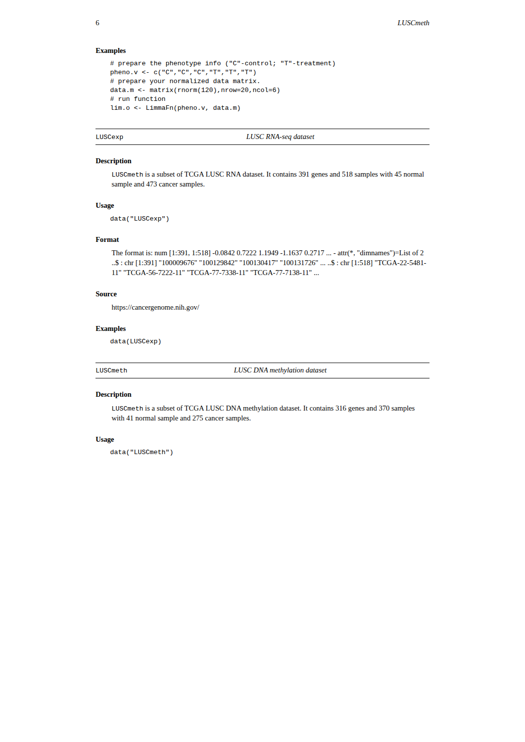6 LUSCmeth
Examples
# prepare the phenotype info ("C"-control; "T"-treatment)
pheno.v <- c("C","C","C","T","T","T")
# prepare your normalized data matrix.
data.m <- matrix(rnorm(120),nrow=20,ncol=6)
# run function
lim.o <- LimmaFn(pheno.v, data.m)
LUSCexp LUSC RNA-seq dataset
Description
LUSCmeth is a subset of TCGA LUSC RNA dataset. It contains 391 genes and 518 samples with 45 normal sample and 473 cancer samples.
Usage
data("LUSCexp")
Format
The format is: num [1:391, 1:518] -0.0842 0.7222 1.1949 -1.1637 0.2717 ... - attr(*, "dimnames")=List of 2 ..$ : chr [1:391] "100009676" "100129842" "100130417" "100131726" ... ..$ : chr [1:518] "TCGA-22-5481-11" "TCGA-56-7222-11" "TCGA-77-7338-11" "TCGA-77-7138-11" ...
Source
https://cancergenome.nih.gov/
Examples
data(LUSCexp)
LUSCmeth LUSC DNA methylation dataset
Description
LUSCmeth is a subset of TCGA LUSC DNA methylation dataset. It contains 316 genes and 370 samples with 41 normal sample and 275 cancer samples.
Usage
data("LUSCmeth")